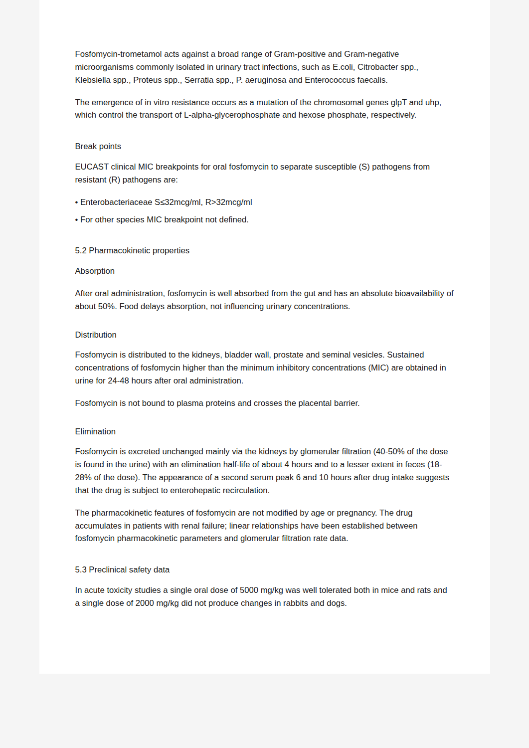Fosfomycin-trometamol acts against a broad range of Gram-positive and Gram-negative microorganisms commonly isolated in urinary tract infections, such as E.coli, Citrobacter spp., Klebsiella spp., Proteus spp., Serratia spp., P. aeruginosa and Enterococcus faecalis.
The emergence of in vitro resistance occurs as a mutation of the chromosomal genes glpT and uhp, which control the transport of L-alpha-glycerophosphate and hexose phosphate, respectively.
Break points
EUCAST clinical MIC breakpoints for oral fosfomycin to separate susceptible (S) pathogens from resistant (R) pathogens are:
• Enterobacteriaceae S≤32mcg/ml, R>32mcg/ml
• For other species MIC breakpoint not defined.
5.2 Pharmacokinetic properties
Absorption
After oral administration, fosfomycin is well absorbed from the gut and has an absolute bioavailability of about 50%. Food delays absorption, not influencing urinary concentrations.
Distribution
Fosfomycin is distributed to the kidneys, bladder wall, prostate and seminal vesicles. Sustained concentrations of fosfomycin higher than the minimum inhibitory concentrations (MIC) are obtained in urine for 24-48 hours after oral administration.
Fosfomycin is not bound to plasma proteins and crosses the placental barrier.
Elimination
Fosfomycin is excreted unchanged mainly via the kidneys by glomerular filtration (40-50% of the dose is found in the urine) with an elimination half-life of about 4 hours and to a lesser extent in feces (18-28% of the dose). The appearance of a second serum peak 6 and 10 hours after drug intake suggests that the drug is subject to enterohepatic recirculation.
The pharmacokinetic features of fosfomycin are not modified by age or pregnancy. The drug accumulates in patients with renal failure; linear relationships have been established between fosfomycin pharmacokinetic parameters and glomerular filtration rate data.
5.3 Preclinical safety data
In acute toxicity studies a single oral dose of 5000 mg/kg was well tolerated both in mice and rats and a single dose of 2000 mg/kg did not produce changes in rabbits and dogs.